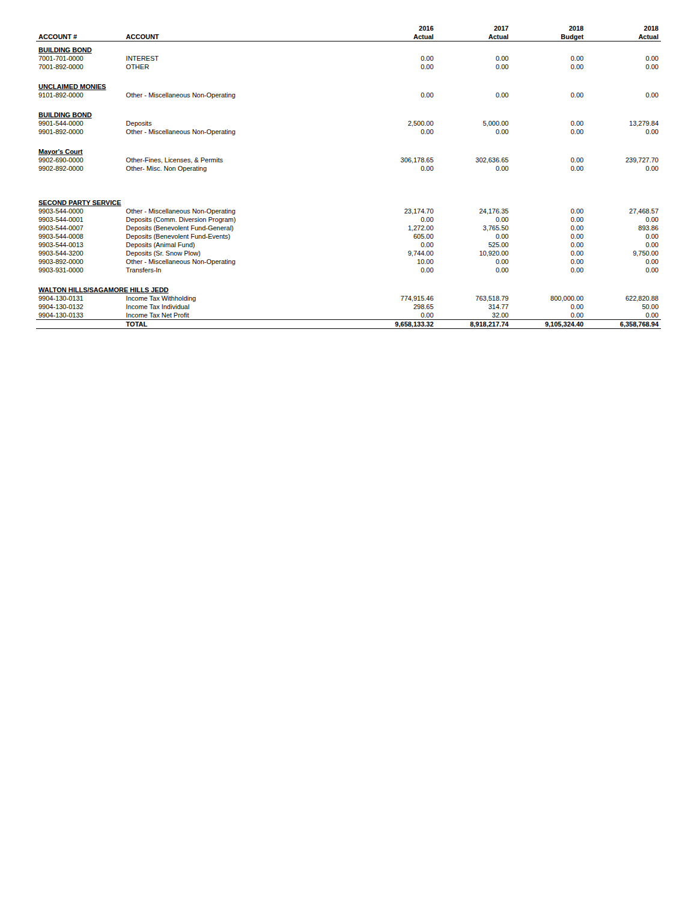| | | 2016 | 2017 | 2018 | 2018 |
| --- | --- | --- | --- | --- | --- |
| ACCOUNT # | ACCOUNT | Actual | Actual | Budget | Actual |
| BUILDING BOND |
| 7001-701-0000 | INTEREST | 0.00 | 0.00 | 0.00 | 0.00 |
| 7001-892-0000 | OTHER | 0.00 | 0.00 | 0.00 | 0.00 |
| UNCLAIMED MONIES |
| 9101-892-0000 | Other - Miscellaneous Non-Operating | 0.00 | 0.00 | 0.00 | 0.00 |
| BUILDING BOND |
| 9901-544-0000 | Deposits | 2,500.00 | 5,000.00 | 0.00 | 13,279.84 |
| 9901-892-0000 | Other - Miscellaneous Non-Operating | 0.00 | 0.00 | 0.00 | 0.00 |
| Mayor's Court |
| 9902-690-0000 | Other-Fines, Licenses, & Permits | 306,178.65 | 302,636.65 | 0.00 | 239,727.70 |
| 9902-892-0000 | Other- Misc. Non Operating | 0.00 | 0.00 | 0.00 | 0.00 |
| SECOND PARTY SERVICE |
| 9903-544-0000 | Other - Miscellaneous Non-Operating | 23,174.70 | 24,176.35 | 0.00 | 27,468.57 |
| 9903-544-0001 | Deposits (Comm. Diversion Program) | 0.00 | 0.00 | 0.00 | 0.00 |
| 9903-544-0007 | Deposits (Benevolent Fund-General) | 1,272.00 | 3,765.50 | 0.00 | 893.86 |
| 9903-544-0008 | Deposits (Benevolent Fund-Events) | 605.00 | 0.00 | 0.00 | 0.00 |
| 9903-544-0013 | Deposits (Animal Fund) | 0.00 | 525.00 | 0.00 | 0.00 |
| 9903-544-3200 | Deposits (Sr. Snow Plow) | 9,744.00 | 10,920.00 | 0.00 | 9,750.00 |
| 9903-892-0000 | Other - Miscellaneous Non-Operating | 10.00 | 0.00 | 0.00 | 0.00 |
| 9903-931-0000 | Transfers-In | 0.00 | 0.00 | 0.00 | 0.00 |
| WALTON HILLS/SAGAMORE HILLS JEDD |
| 9904-130-0131 | Income Tax Withholding | 774,915.46 | 763,518.79 | 800,000.00 | 622,820.88 |
| 9904-130-0132 | Income Tax Individual | 298.65 | 314.77 | 0.00 | 50.00 |
| 9904-130-0133 | Income Tax Net Profit | 0.00 | 32.00 | 0.00 | 0.00 |
| | TOTAL | 9,658,133.32 | 8,918,217.74 | 9,105,324.40 | 6,358,768.94 |